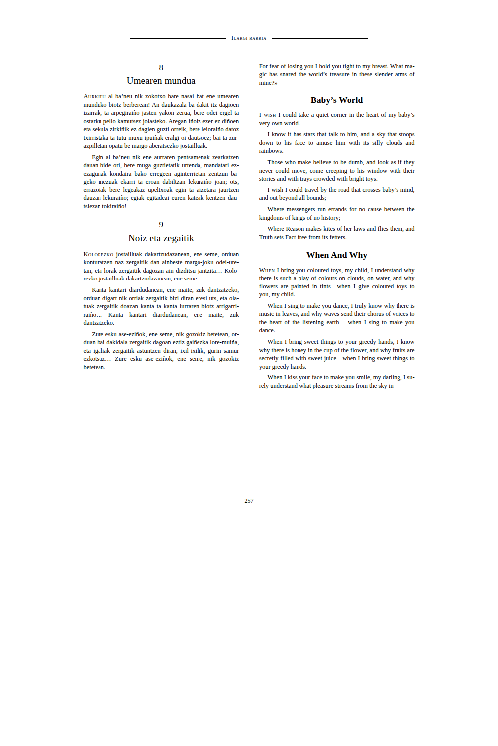Ilargi barria
8
Umearen mundua
Aurkitu al ba’neu nik zokotxo bare nasai bat ene umearen munduko biotz berberean! An daukazala ba-dakit itz dagioen izarrak, ta arpegiraiño jasten yakon zerua, bere odei ergel ta ostarku pello kamutsez jolasteko. Aregan iñoiz ezer ez diñoen eta sekula zirkiñik ez dagien guzti orreik, bere leioraiño datoz txirristaka ta tutu-muxu ipuiñak eralgi oi dautsoez; bai ta zur-azpilletan opatu be margo aberatsezko jostailluak.
Egin al ba’neu nik ene aurraren pentsamenak zearkatzen dauan bide ori, bere muga guztietatik urtenda, mandatari ez-ezagunak kondaira bako erregeen aginterrietan zentzun bageko mezuak ekarri ta eroan dabiltzan lekuraiño joan; ots, errazoiak bere legeakaz upeltxoak egin ta aizetara jaurtzen dauzan lekuraiño; egiak egitadeai euren kateak kentzen dautsiezan tokiraiño!
9
Noiz eta zegaitik
Kolorezko jostailluak dakartzudazanean, ene seme, orduan konturatzen naz zergaitik dan ainbeste margo-joku odei-uretan, eta lorak zergaitik dagozan ain dizditsu jantzita… Kolorezko jostailluak dakartzudazanean, ene seme.
Kanta kantari diardudanean, ene maite, zuk dantzatzeko, orduan digart nik orriak zergaitik bizi diran eresi uts, eta olatuak zergaitik doazan kanta ta kanta lurraren biotz arrigarriraiño… Kanta kantari diardudanean, ene maite, zuk dantzatzeko.
Zure esku ase-eziñok, ene seme, nik gozokiz betetean, orduan bai dakidala zergaitik dagoan eztiz gaiñezka lore-muiña, eta igaliak zergaitik astuntzen diran, ixil-ixilik, gurin samur ezkotsuz… Zure esku ase-eziñok, ene seme, nik gozokiz betetean.
For fear of losing you I hold you tight to my breast. What magic has snared the world’s treasure in these slender arms of mine?»
Baby’s World
I wish I could take a quiet corner in the heart of my baby’s very own world.
I know it has stars that talk to him, and a sky that stoops down to his face to amuse him with its silly clouds and rainbows.
Those who make believe to be dumb, and look as if they never could move, come creeping to his window with their stories and with trays crowded with bright toys.
I wish I could travel by the road that crosses baby’s mind, and out beyond all bounds;
Where messengers run errands for no cause between the kingdoms of kings of no history;
Where Reason makes kites of her laws and flies them, and Truth sets Fact free from its fetters.
When And Why
When I bring you coloured toys, my child, I understand why there is such a play of colours on clouds, on water, and why flowers are painted in tints—when I give coloured toys to you, my child.
When I sing to make you dance, I truly know why there is music in leaves, and why waves send their chorus of voices to the heart of the listening earth— when I sing to make you dance.
When I bring sweet things to your greedy hands, I know why there is honey in the cup of the flower, and why fruits are secretly filled with sweet juice—when I bring sweet things to your greedy hands.
When I kiss your face to make you smile, my darling, I surely understand what pleasure streams from the sky in
257